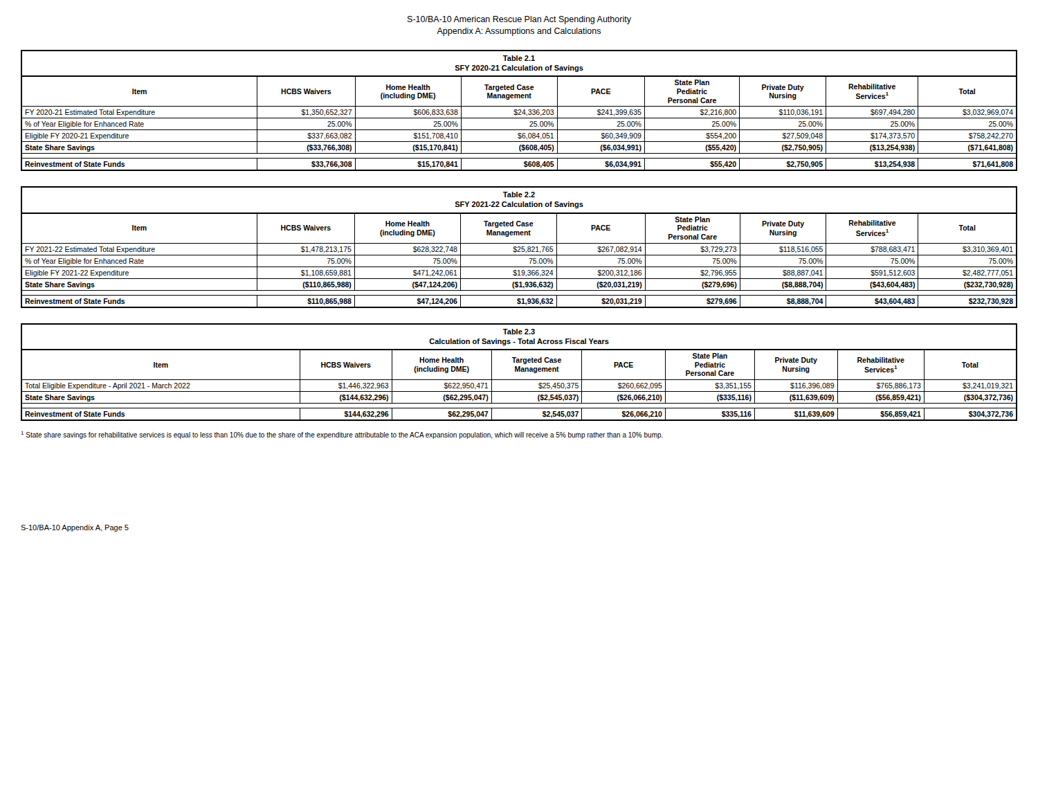S-10/BA-10 American Rescue Plan Act Spending Authority
Appendix A: Assumptions and Calculations
Table 2.1 SFY 2020-21 Calculation of Savings
| Item | HCBS Waivers | Home Health (including DME) | Targeted Case Management | PACE | State Plan Pediatric Personal Care | Private Duty Nursing | Rehabilitative Services 1 | Total |
| --- | --- | --- | --- | --- | --- | --- | --- | --- |
| FY 2020-21 Estimated Total Expenditure | $1,350,652,327 | $606,833,638 | $24,336,203 | $241,399,635 | $2,216,800 | $110,036,191 | $697,494,280 | $3,032,969,074 |
| % of Year Eligible for Enhanced Rate | 25.00% | 25.00% | 25.00% | 25.00% | 25.00% | 25.00% | 25.00% | 25.00% |
| Eligible FY 2020-21 Expenditure | $337,663,082 | $151,708,410 | $6,084,051 | $60,349,909 | $554,200 | $27,509,048 | $174,373,570 | $758,242,270 |
| State Share Savings | ($33,766,308) | ($15,170,841) | ($608,405) | ($6,034,991) | ($55,420) | ($2,750,905) | ($13,254,938) | ($71,641,808) |
| Reinvestment of State Funds | $33,766,308 | $15,170,841 | $608,405 | $6,034,991 | $55,420 | $2,750,905 | $13,254,938 | $71,641,808 |
Table 2.2 SFY 2021-22 Calculation of Savings
| Item | HCBS Waivers | Home Health (including DME) | Targeted Case Management | PACE | State Plan Pediatric Personal Care | Private Duty Nursing | Rehabilitative Services 1 | Total |
| --- | --- | --- | --- | --- | --- | --- | --- | --- |
| FY 2021-22 Estimated Total Expenditure | $1,478,213,175 | $628,322,748 | $25,821,765 | $267,082,914 | $3,729,273 | $118,516,055 | $788,683,471 | $3,310,369,401 |
| % of Year Eligible for Enhanced Rate | 75.00% | 75.00% | 75.00% | 75.00% | 75.00% | 75.00% | 75.00% | 75.00% |
| Eligible FY 2021-22 Expenditure | $1,108,659,881 | $471,242,061 | $19,366,324 | $200,312,186 | $2,796,955 | $88,887,041 | $591,512,603 | $2,482,777,051 |
| State Share Savings | ($110,865,988) | ($47,124,206) | ($1,936,632) | ($20,031,219) | ($279,696) | ($8,888,704) | ($43,604,483) | ($232,730,928) |
| Reinvestment of State Funds | $110,865,988 | $47,124,206 | $1,936,632 | $20,031,219 | $279,696 | $8,888,704 | $43,604,483 | $232,730,928 |
Table 2.3 Calculation of Savings - Total Across Fiscal Years
| Item | HCBS Waivers | Home Health (including DME) | Targeted Case Management | PACE | State Plan Pediatric Personal Care | Private Duty Nursing | Rehabilitative Services 1 | Total |
| --- | --- | --- | --- | --- | --- | --- | --- | --- |
| Total Eligible Expenditure - April 2021 - March 2022 | $1,446,322,963 | $622,950,471 | $25,450,375 | $260,662,095 | $3,351,155 | $116,396,089 | $765,886,173 | $3,241,019,321 |
| State Share Savings | ($144,632,296) | ($62,295,047) | ($2,545,037) | ($26,066,210) | ($335,116) | ($11,639,609) | ($56,859,421) | ($304,372,736) |
| Reinvestment of State Funds | $144,632,296 | $62,295,047 | $2,545,037 | $26,066,210 | $335,116 | $11,639,609 | $56,859,421 | $304,372,736 |
1 State share savings for rehabilitative services is equal to less than 10% due to the share of the expenditure attributable to the ACA expansion population, which will receive a 5% bump rather than a 10% bump.
S-10/BA-10 Appendix A, Page 5